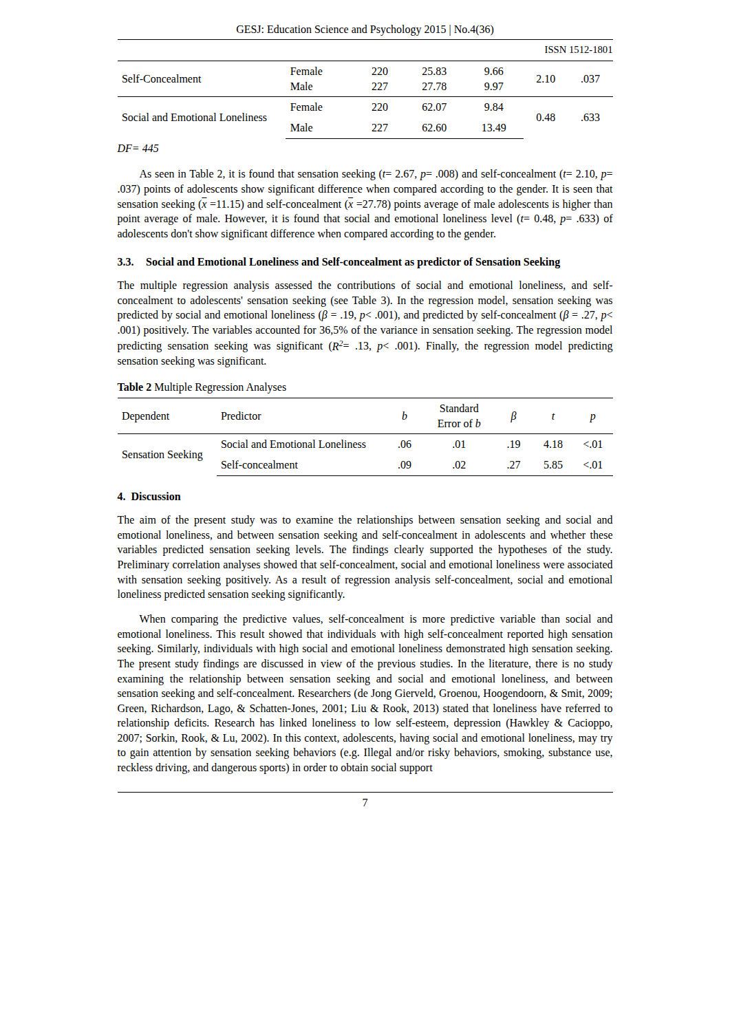GESJ: Education Science and Psychology 2015 | No.4(36)
ISSN 1512-1801
| Self-Concealment | Female Male | 220 227 | 25.83 27.78 | 9.66 9.97 | 2.10 | .037 |
| Social and Emotional Loneliness | Female | 220 | 62.07 | 9.84 | 0.48 | .633 |
| Male | 227 | 62.60 | 13.49 |
DF= 445
As seen in Table 2, it is found that sensation seeking (t= 2.67, p= .008) and self-concealment (t= 2.10, p= .037) points of adolescents show significant difference when compared according to the gender. It is seen that sensation seeking (x =11.15) and self-concealment (x =27.78) points average of male adolescents is higher than point average of male. However, it is found that social and emotional loneliness level (t= 0.48, p= .633) of adolescents don't show significant difference when compared according to the gender.
3.3. Social and Emotional Loneliness and Self-concealment as predictor of Sensation Seeking
The multiple regression analysis assessed the contributions of social and emotional loneliness, and self-concealment to adolescents' sensation seeking (see Table 3). In the regression model, sensation seeking was predicted by social and emotional loneliness (β = .19, p< .001), and predicted by self-concealment (β = .27, p< .001) positively. The variables accounted for 36,5% of the variance in sensation seeking. The regression model predicting sensation seeking was significant (R2= .13, p< .001). Finally, the regression model predicting sensation seeking was significant.
Table 2 Multiple Regression Analyses
| Dependent | Predictor | b | Standard Error of b | β | t | p |
| --- | --- | --- | --- | --- | --- | --- |
| Sensation Seeking | Social and Emotional Loneliness | .06 | .01 | .19 | 4.18 | <.01 |
| Self-concealment | .09 | .02 | .27 | 5.85 | <.01 |
4. Discussion
The aim of the present study was to examine the relationships between sensation seeking and social and emotional loneliness, and between sensation seeking and self-concealment in adolescents and whether these variables predicted sensation seeking levels. The findings clearly supported the hypotheses of the study. Preliminary correlation analyses showed that self-concealment, social and emotional loneliness were associated with sensation seeking positively. As a result of regression analysis self-concealment, social and emotional loneliness predicted sensation seeking significantly.
When comparing the predictive values, self-concealment is more predictive variable than social and emotional loneliness. This result showed that individuals with high self-concealment reported high sensation seeking. Similarly, individuals with high social and emotional loneliness demonstrated high sensation seeking. The present study findings are discussed in view of the previous studies. In the literature, there is no study examining the relationship between sensation seeking and social and emotional loneliness, and between sensation seeking and self-concealment. Researchers (de Jong Gierveld, Groenou, Hoogendoorn, & Smit, 2009; Green, Richardson, Lago, & Schatten-Jones, 2001; Liu & Rook, 2013) stated that loneliness have referred to relationship deficits. Research has linked loneliness to low self-esteem, depression (Hawkley & Cacioppo, 2007; Sorkin, Rook, & Lu, 2002). In this context, adolescents, having social and emotional loneliness, may try to gain attention by sensation seeking behaviors (e.g. Illegal and/or risky behaviors, smoking, substance use, reckless driving, and dangerous sports) in order to obtain social support
7